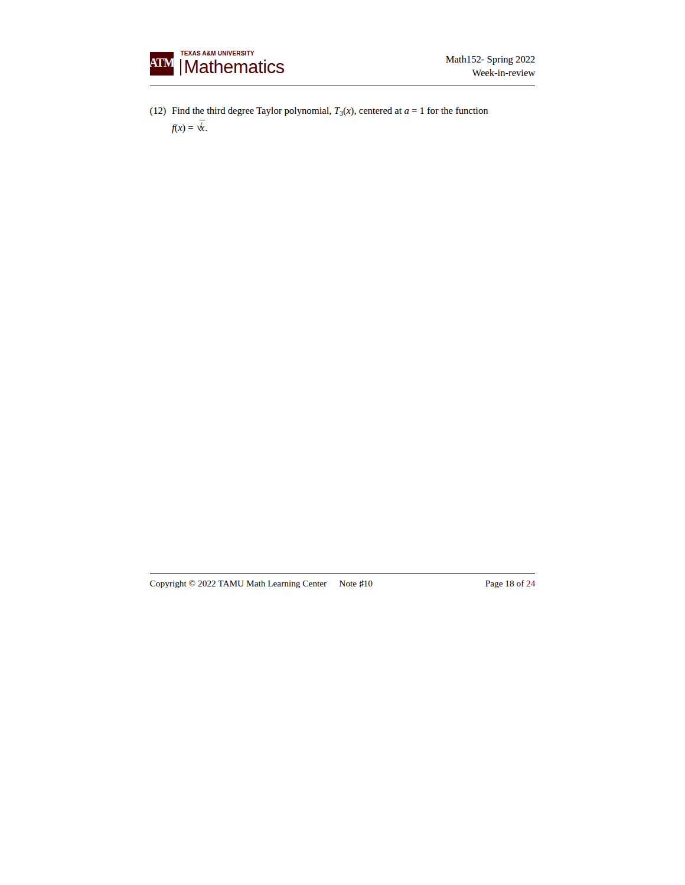A⁠T⁠M
TEXAS A&M UNIVERSITY
Mathematics
Math152- Spring 2022
Week-in-review
(12)
Find the third degree Taylor polynomial, T 3(x), centered at a = 1 for the function
f(x) = x.
Copyright © 2022 TAMU Math Learning Center Note ♯10
Page 18 of 24